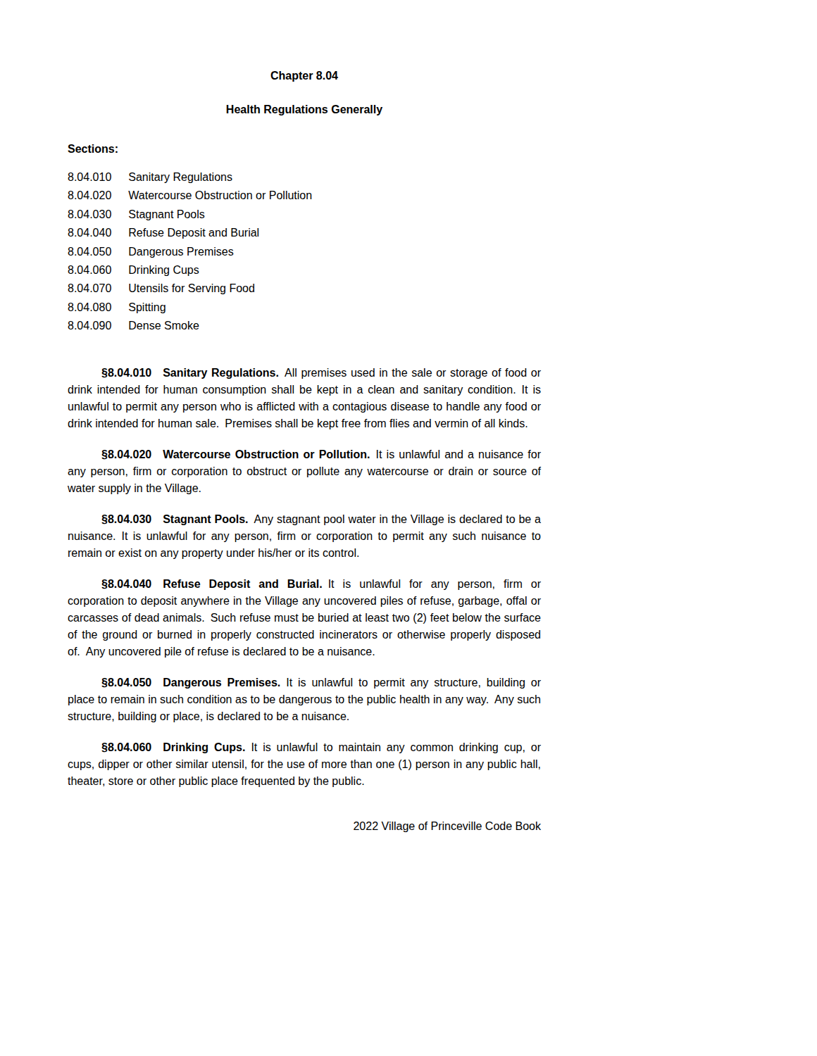Chapter 8.04
Health Regulations Generally
Sections:
| 8.04.010 | Sanitary Regulations |
| 8.04.020 | Watercourse Obstruction or Pollution |
| 8.04.030 | Stagnant Pools |
| 8.04.040 | Refuse Deposit and Burial |
| 8.04.050 | Dangerous Premises |
| 8.04.060 | Drinking Cups |
| 8.04.070 | Utensils for Serving Food |
| 8.04.080 | Spitting |
| 8.04.090 | Dense Smoke |
§8.04.010 Sanitary Regulations. All premises used in the sale or storage of food or drink intended for human consumption shall be kept in a clean and sanitary condition. It is unlawful to permit any person who is afflicted with a contagious disease to handle any food or drink intended for human sale. Premises shall be kept free from flies and vermin of all kinds.
§8.04.020 Watercourse Obstruction or Pollution. It is unlawful and a nuisance for any person, firm or corporation to obstruct or pollute any watercourse or drain or source of water supply in the Village.
§8.04.030 Stagnant Pools. Any stagnant pool water in the Village is declared to be a nuisance. It is unlawful for any person, firm or corporation to permit any such nuisance to remain or exist on any property under his/her or its control.
§8.04.040 Refuse Deposit and Burial. It is unlawful for any person, firm or corporation to deposit anywhere in the Village any uncovered piles of refuse, garbage, offal or carcasses of dead animals. Such refuse must be buried at least two (2) feet below the surface of the ground or burned in properly constructed incinerators or otherwise properly disposed of. Any uncovered pile of refuse is declared to be a nuisance.
§8.04.050 Dangerous Premises. It is unlawful to permit any structure, building or place to remain in such condition as to be dangerous to the public health in any way. Any such structure, building or place, is declared to be a nuisance.
§8.04.060 Drinking Cups. It is unlawful to maintain any common drinking cup, or cups, dipper or other similar utensil, for the use of more than one (1) person in any public hall, theater, store or other public place frequented by the public.
2022 Village of Princeville Code Book